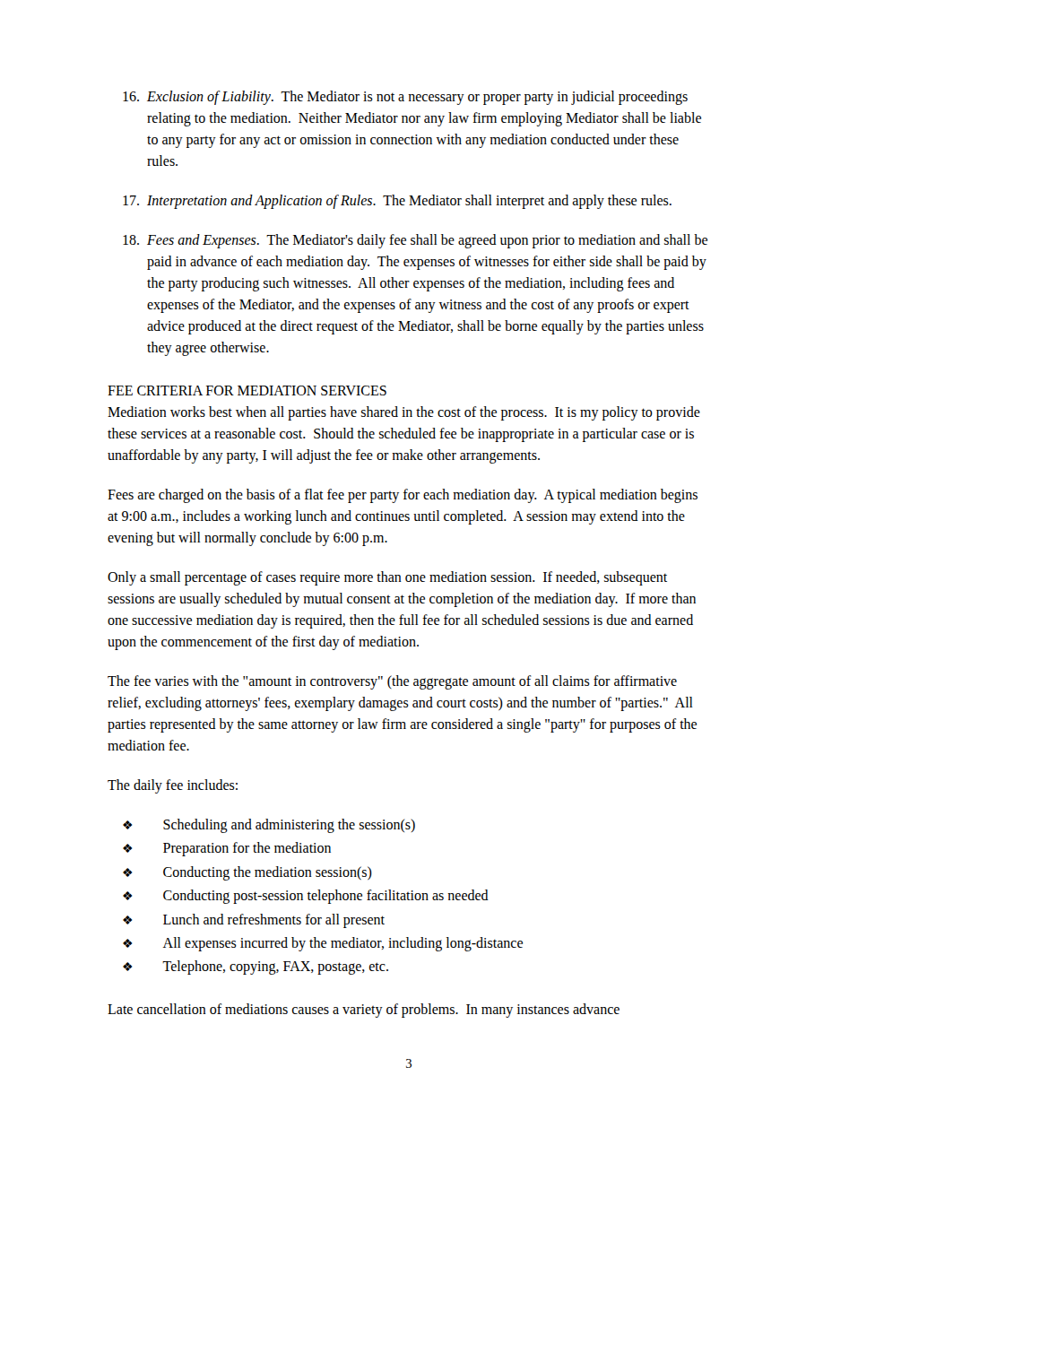Exclusion of Liability. The Mediator is not a necessary or proper party in judicial proceedings relating to the mediation. Neither Mediator nor any law firm employing Mediator shall be liable to any party for any act or omission in connection with any mediation conducted under these rules.
Interpretation and Application of Rules. The Mediator shall interpret and apply these rules.
Fees and Expenses. The Mediator's daily fee shall be agreed upon prior to mediation and shall be paid in advance of each mediation day. The expenses of witnesses for either side shall be paid by the party producing such witnesses. All other expenses of the mediation, including fees and expenses of the Mediator, and the expenses of any witness and the cost of any proofs or expert advice produced at the direct request of the Mediator, shall be borne equally by the parties unless they agree otherwise.
Fee Criteria for Mediation Services
Mediation works best when all parties have shared in the cost of the process. It is my policy to provide these services at a reasonable cost. Should the scheduled fee be inappropriate in a particular case or is unaffordable by any party, I will adjust the fee or make other arrangements.
Fees are charged on the basis of a flat fee per party for each mediation day. A typical mediation begins at 9:00 a.m., includes a working lunch and continues until completed. A session may extend into the evening but will normally conclude by 6:00 p.m.
Only a small percentage of cases require more than one mediation session. If needed, subsequent sessions are usually scheduled by mutual consent at the completion of the mediation day. If more than one successive mediation day is required, then the full fee for all scheduled sessions is due and earned upon the commencement of the first day of mediation.
The fee varies with the "amount in controversy" (the aggregate amount of all claims for affirmative relief, excluding attorneys' fees, exemplary damages and court costs) and the number of "parties." All parties represented by the same attorney or law firm are considered a single "party" for purposes of the mediation fee.
The daily fee includes:
Scheduling and administering the session(s)
Preparation for the mediation
Conducting the mediation session(s)
Conducting post-session telephone facilitation as needed
Lunch and refreshments for all present
All expenses incurred by the mediator, including long-distance
Telephone, copying, FAX, postage, etc.
Late cancellation of mediations causes a variety of problems. In many instances advance
3